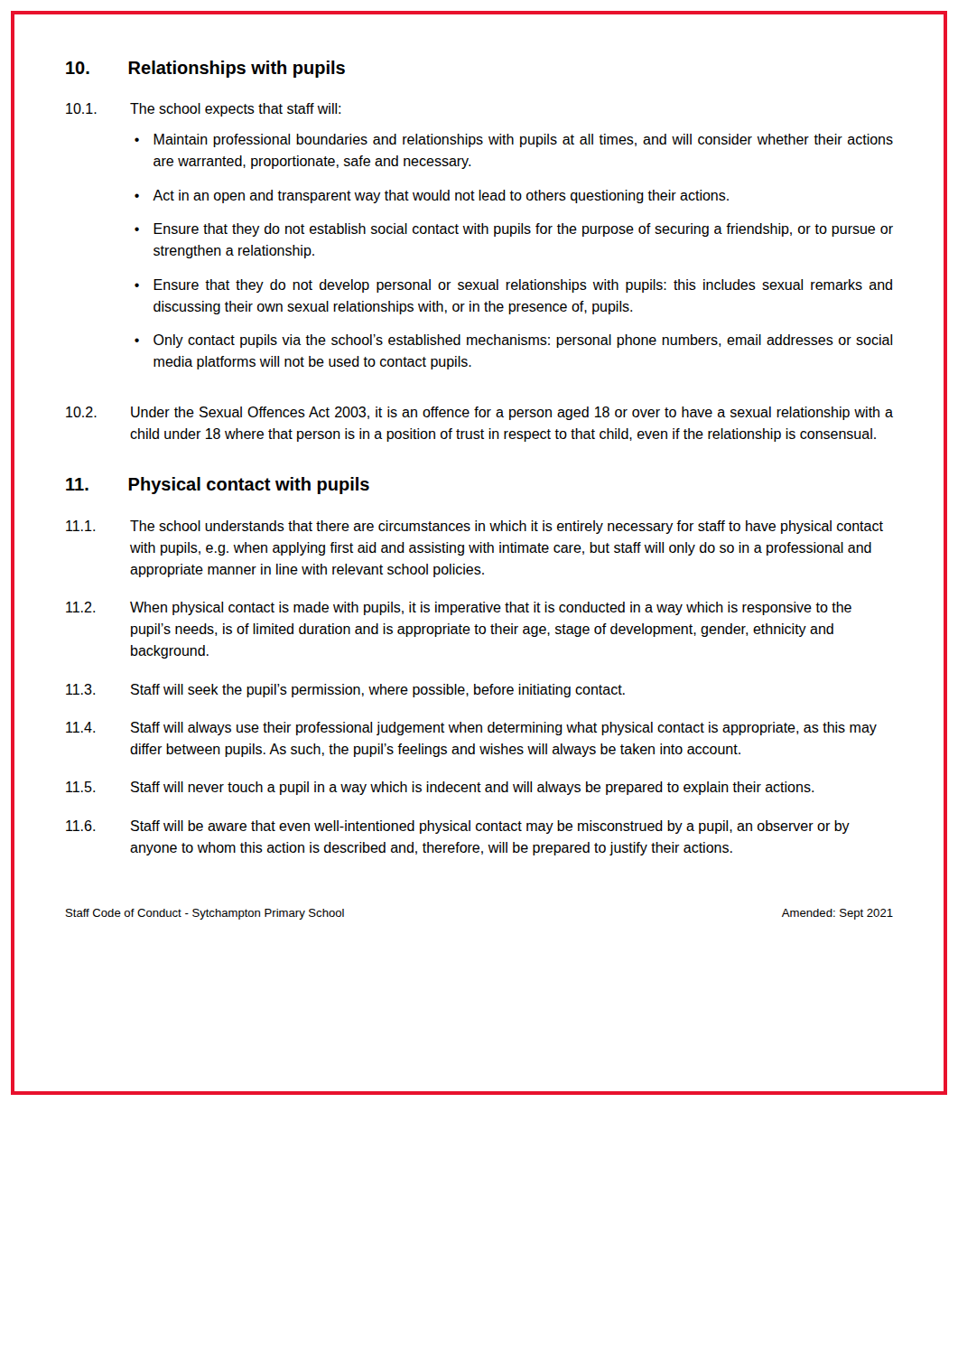10. Relationships with pupils
10.1.
The school expects that staff will:
Maintain professional boundaries and relationships with pupils at all times, and will consider whether their actions are warranted, proportionate, safe and necessary.
Act in an open and transparent way that would not lead to others questioning their actions.
Ensure that they do not establish social contact with pupils for the purpose of securing a friendship, or to pursue or strengthen a relationship.
Ensure that they do not develop personal or sexual relationships with pupils: this includes sexual remarks and discussing their own sexual relationships with, or in the presence of, pupils.
Only contact pupils via the school’s established mechanisms: personal phone numbers, email addresses or social media platforms will not be used to contact pupils.
10.2.
Under the Sexual Offences Act 2003, it is an offence for a person aged 18 or over to have a sexual relationship with a child under 18 where that person is in a position of trust in respect to that child, even if the relationship is consensual.
11. Physical contact with pupils
11.1.
The school understands that there are circumstances in which it is entirely necessary for staff to have physical contact with pupils, e.g. when applying first aid and assisting with intimate care, but staff will only do so in a professional and appropriate manner in line with relevant school policies.
11.2.
When physical contact is made with pupils, it is imperative that it is conducted in a way which is responsive to the pupil’s needs, is of limited duration and is appropriate to their age, stage of development, gender, ethnicity and background.
11.3.
Staff will seek the pupil’s permission, where possible, before initiating contact.
11.4.
Staff will always use their professional judgement when determining what physical contact is appropriate, as this may differ between pupils. As such, the pupil’s feelings and wishes will always be taken into account.
11.5.
Staff will never touch a pupil in a way which is indecent and will always be prepared to explain their actions.
11.6.
Staff will be aware that even well-intentioned physical contact may be misconstrued by a pupil, an observer or by anyone to whom this action is described and, therefore, will be prepared to justify their actions.
Staff Code of Conduct - Sytchampton Primary School Amended: Sept 2021